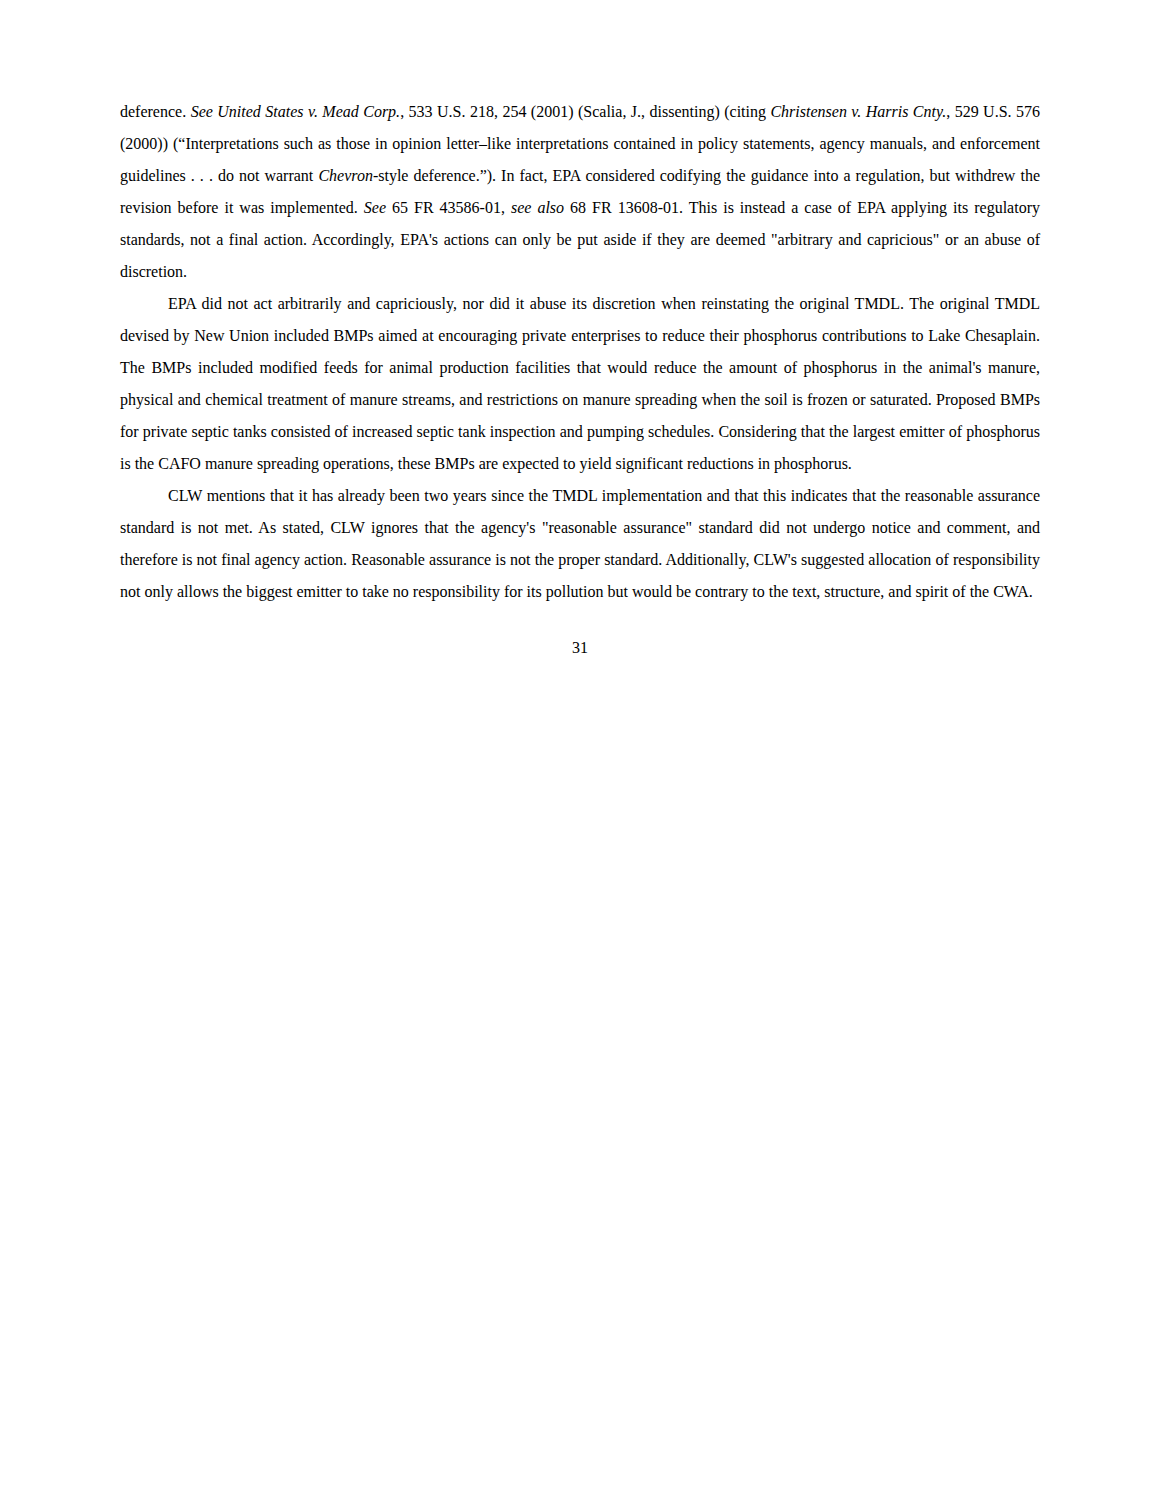deference. See United States v. Mead Corp., 533 U.S. 218, 254 (2001) (Scalia, J., dissenting) (citing Christensen v. Harris Cnty., 529 U.S. 576 (2000)) (“Interpretations such as those in opinion letter–like interpretations contained in policy statements, agency manuals, and enforcement guidelines . . . do not warrant Chevron-style deference.”). In fact, EPA considered codifying the guidance into a regulation, but withdrew the revision before it was implemented. See 65 FR 43586-01, see also 68 FR 13608-01. This is instead a case of EPA applying its regulatory standards, not a final action. Accordingly, EPA's actions can only be put aside if they are deemed "arbitrary and capricious" or an abuse of discretion.
EPA did not act arbitrarily and capriciously, nor did it abuse its discretion when reinstating the original TMDL. The original TMDL devised by New Union included BMPs aimed at encouraging private enterprises to reduce their phosphorus contributions to Lake Chesaplain. The BMPs included modified feeds for animal production facilities that would reduce the amount of phosphorus in the animal's manure, physical and chemical treatment of manure streams, and restrictions on manure spreading when the soil is frozen or saturated. Proposed BMPs for private septic tanks consisted of increased septic tank inspection and pumping schedules. Considering that the largest emitter of phosphorus is the CAFO manure spreading operations, these BMPs are expected to yield significant reductions in phosphorus.
CLW mentions that it has already been two years since the TMDL implementation and that this indicates that the reasonable assurance standard is not met. As stated, CLW ignores that the agency's "reasonable assurance" standard did not undergo notice and comment, and therefore is not final agency action. Reasonable assurance is not the proper standard. Additionally, CLW's suggested allocation of responsibility not only allows the biggest emitter to take no responsibility for its pollution but would be contrary to the text, structure, and spirit of the CWA.
31